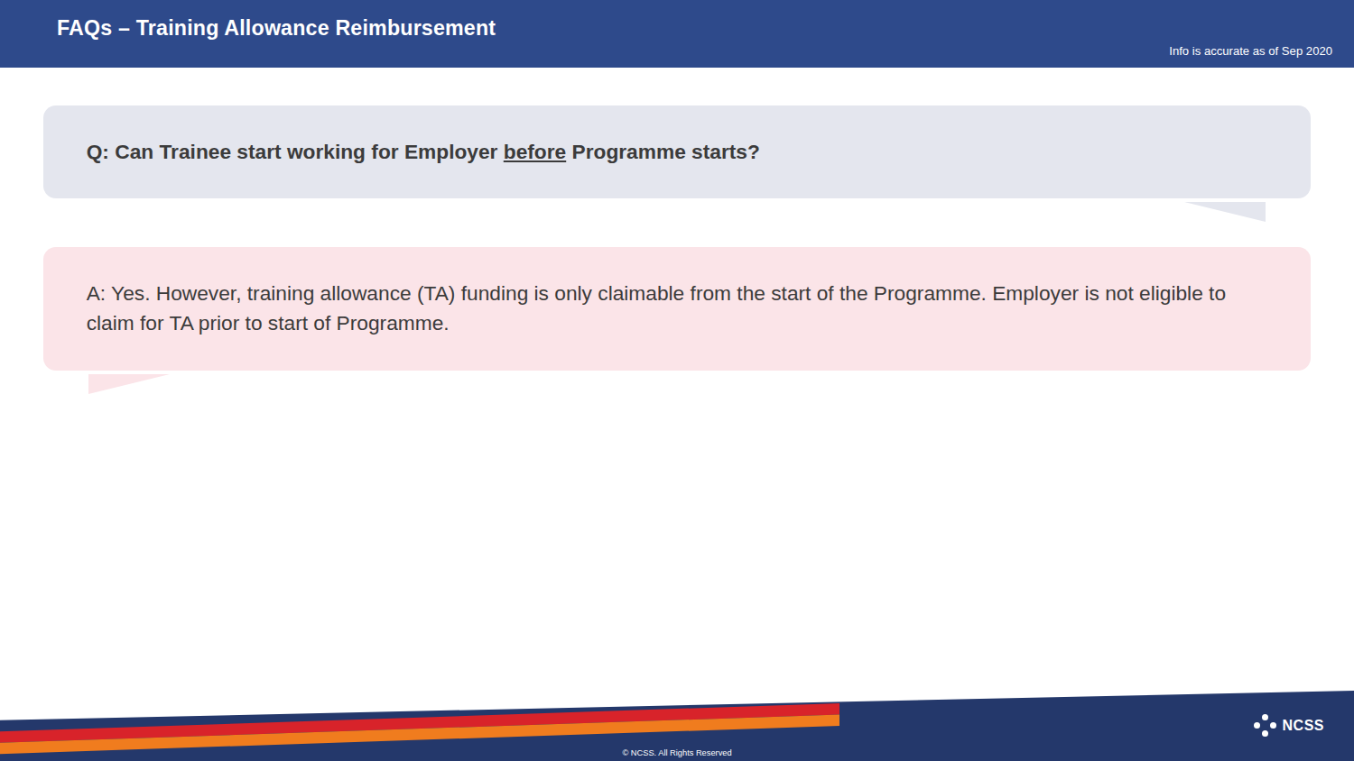FAQs – Training Allowance Reimbursement
Info is accurate as of Sep 2020
Q: Can Trainee start working for Employer before Programme starts?
A: Yes. However, training allowance (TA) funding is only claimable from the start of the Programme. Employer is not eligible to claim for TA prior to start of Programme.
10
© NCSS. All Rights Reserved
NCSS